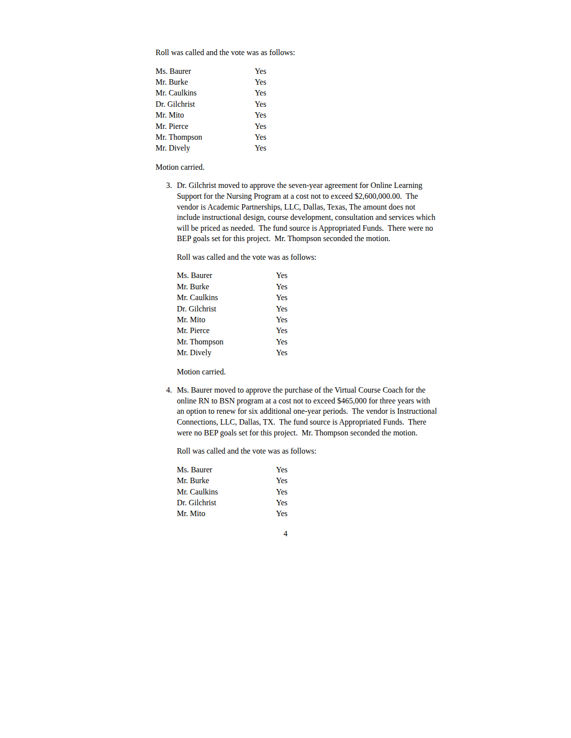Roll was called and the vote was as follows:
| Ms. Baurer | Yes |
| Mr. Burke | Yes |
| Mr. Caulkins | Yes |
| Dr. Gilchrist | Yes |
| Mr. Mito | Yes |
| Mr. Pierce | Yes |
| Mr. Thompson | Yes |
| Mr. Dively | Yes |
Motion carried.
3.
Dr. Gilchrist moved to approve the seven-year agreement for Online Learning Support for the Nursing Program at a cost not to exceed $2,600,000.00. The vendor is Academic Partnerships, LLC, Dallas, Texas, The amount does not include instructional design, course development, consultation and services which will be priced as needed. The fund source is Appropriated Funds. There were no BEP goals set for this project. Mr. Thompson seconded the motion.
Roll was called and the vote was as follows:
| Ms. Baurer | Yes |
| Mr. Burke | Yes |
| Mr. Caulkins | Yes |
| Dr. Gilchrist | Yes |
| Mr. Mito | Yes |
| Mr. Pierce | Yes |
| Mr. Thompson | Yes |
| Mr. Dively | Yes |
Motion carried.
4.
Ms. Baurer moved to approve the purchase of the Virtual Course Coach for the online RN to BSN program at a cost not to exceed $465,000 for three years with an option to renew for six additional one-year periods. The vendor is Instructional Connections, LLC, Dallas, TX. The fund source is Appropriated Funds. There were no BEP goals set for this project. Mr. Thompson seconded the motion.
Roll was called and the vote was as follows:
| Ms. Baurer | Yes |
| Mr. Burke | Yes |
| Mr. Caulkins | Yes |
| Dr. Gilchrist | Yes |
| Mr. Mito | Yes |
4